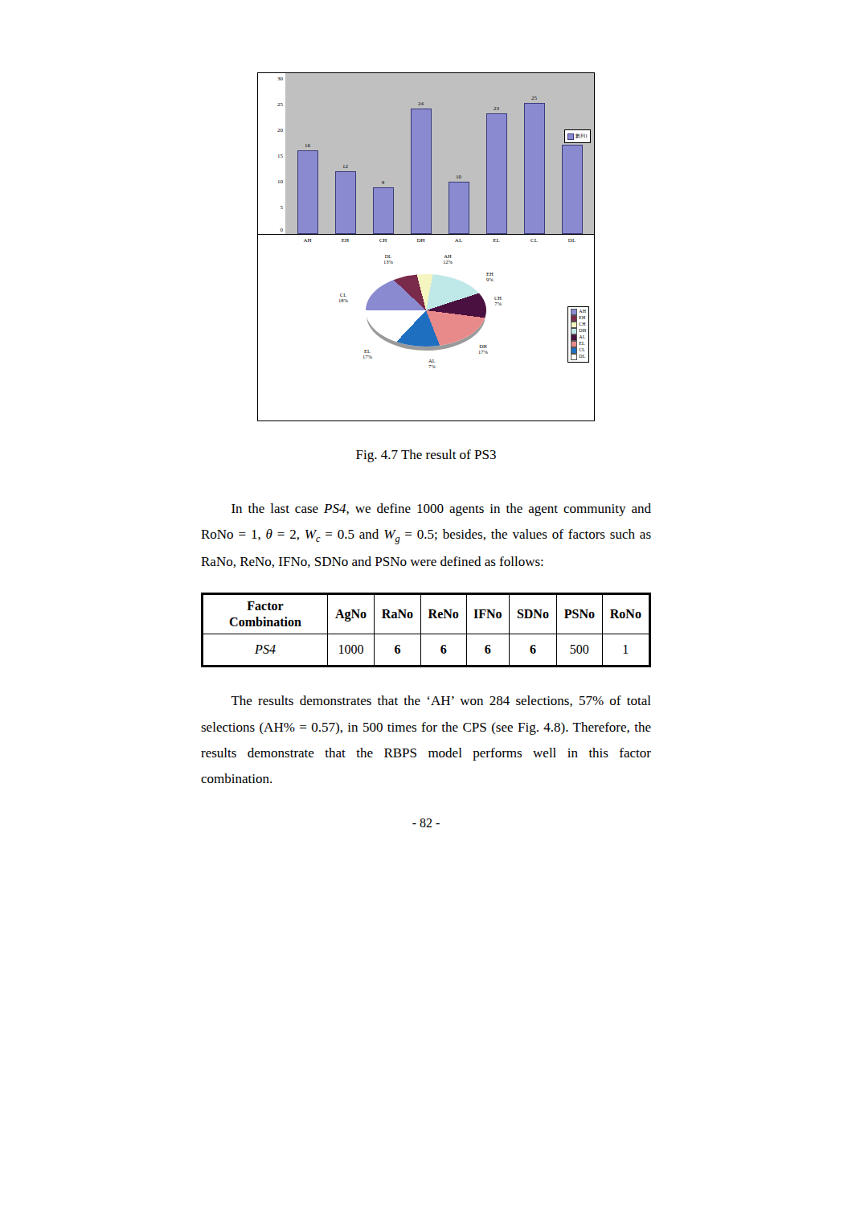30 25 20 15 10 5 0
16
12
9
24
10
23
25
17
數列1
AH EH CH DH AL EL CL DL
AH
12%
EH
9%
CH
7%
DH
17%
AL
7%
EL
17%
CL
18%
DL
13%
AH
EH
CH
DH
AL
EL
CL
DL
Fig. 4.7 The result of PS3
In the last case PS4, we define 1000 agents in the agent community and RoNo = 1, θ = 2, Wc = 0.5 and Wg = 0.5; besides, the values of factors such as RaNo, ReNo, IFNo, SDNo and PSNo were defined as follows:
| Factor Combination | AgNo | RaNo | ReNo | IFNo | SDNo | PSNo | RoNo |
| --- | --- | --- | --- | --- | --- | --- | --- |
| PS4 | 1000 | 6 | 6 | 6 | 6 | 500 | 1 |
The results demonstrates that the ‘AH’ won 284 selections, 57% of total selections (AH% = 0.57), in 500 times for the CPS (see Fig. 4.8). Therefore, the results demonstrate that the RBPS model performs well in this factor combination.
- 82 -